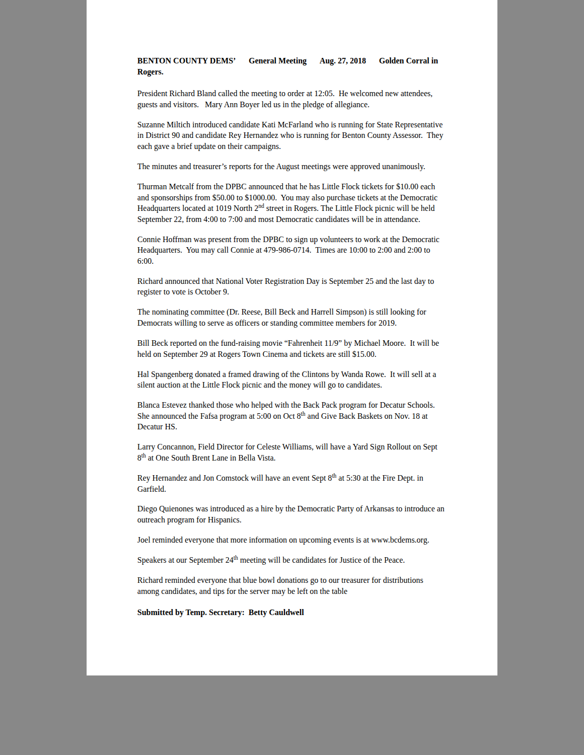BENTON COUNTY DEMS’ General Meeting Aug. 27, 2018 Golden Corral in Rogers.
President Richard Bland called the meeting to order at 12:05. He welcomed new attendees, guests and visitors. Mary Ann Boyer led us in the pledge of allegiance.
Suzanne Miltich introduced candidate Kati McFarland who is running for State Representative in District 90 and candidate Rey Hernandez who is running for Benton County Assessor. They each gave a brief update on their campaigns.
The minutes and treasurer’s reports for the August meetings were approved unanimously.
Thurman Metcalf from the DPBC announced that he has Little Flock tickets for $10.00 each and sponsorships from $50.00 to $1000.00. You may also purchase tickets at the Democratic Headquarters located at 1019 North 2nd street in Rogers. The Little Flock picnic will be held September 22, from 4:00 to 7:00 and most Democratic candidates will be in attendance.
Connie Hoffman was present from the DPBC to sign up volunteers to work at the Democratic Headquarters. You may call Connie at 479-986-0714. Times are 10:00 to 2:00 and 2:00 to 6:00.
Richard announced that National Voter Registration Day is September 25 and the last day to register to vote is October 9.
The nominating committee (Dr. Reese, Bill Beck and Harrell Simpson) is still looking for Democrats willing to serve as officers or standing committee members for 2019.
Bill Beck reported on the fund-raising movie “Fahrenheit 11/9” by Michael Moore. It will be held on September 29 at Rogers Town Cinema and tickets are still $15.00.
Hal Spangenberg donated a framed drawing of the Clintons by Wanda Rowe. It will sell at a silent auction at the Little Flock picnic and the money will go to candidates.
Blanca Estevez thanked those who helped with the Back Pack program for Decatur Schools. She announced the Fafsa program at 5:00 on Oct 8th and Give Back Baskets on Nov. 18 at Decatur HS.
Larry Concannon, Field Director for Celeste Williams, will have a Yard Sign Rollout on Sept 8th at One South Brent Lane in Bella Vista.
Rey Hernandez and Jon Comstock will have an event Sept 8th at 5:30 at the Fire Dept. in Garfield.
Diego Quienones was introduced as a hire by the Democratic Party of Arkansas to introduce an outreach program for Hispanics.
Joel reminded everyone that more information on upcoming events is at www.bcdems.org.
Speakers at our September 24th meeting will be candidates for Justice of the Peace.
Richard reminded everyone that blue bowl donations go to our treasurer for distributions among candidates, and tips for the server may be left on the table
Submitted by Temp. Secretary: Betty Cauldwell